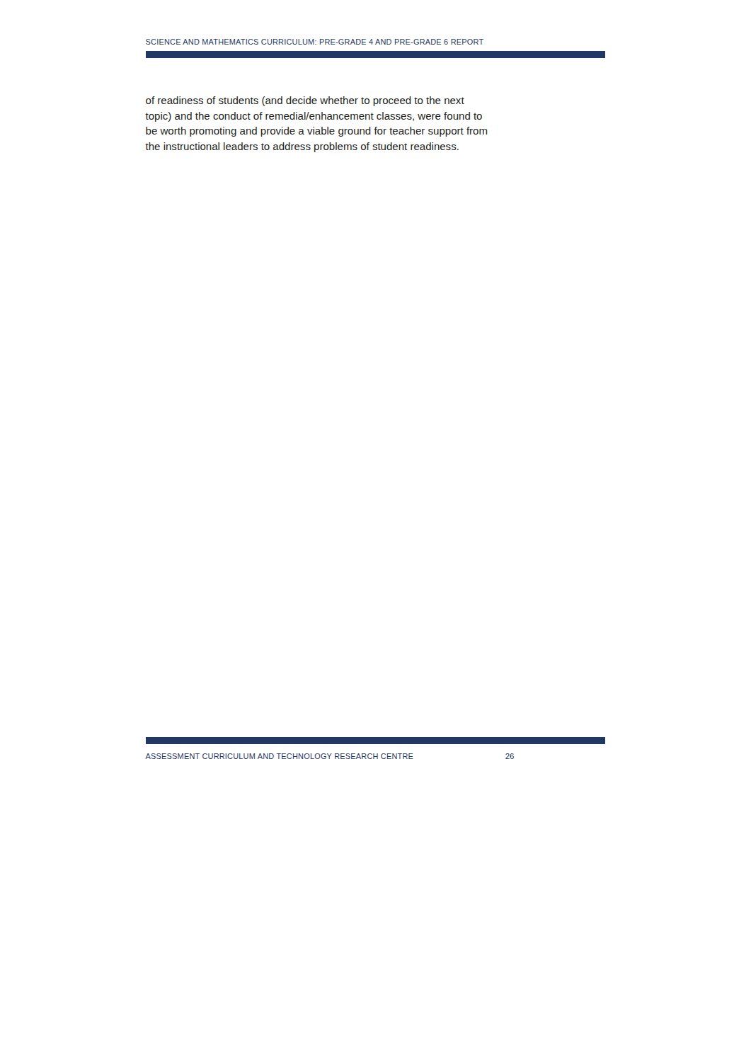Science and Mathematics Curriculum: Pre-Grade 4 and Pre-Grade 6 Report
of readiness of students (and decide whether to proceed to the next topic) and the conduct of remedial/enhancement classes, were found to be worth promoting and provide a viable ground for teacher support from the instructional leaders to address problems of student readiness.
Assessment Curriculum and Technology Research Centre 26